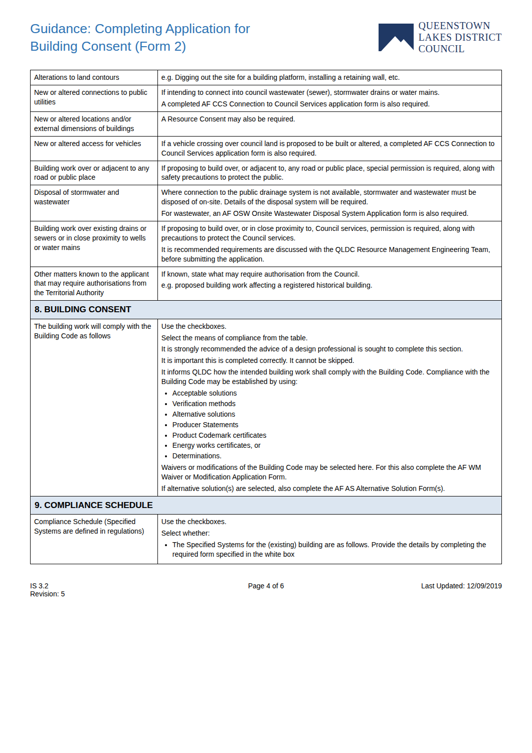Guidance: Completing Application for
Building Consent (Form 2)
QUEENSTOWN
LAKES DISTRICT
COUNCIL
| Alterations to land contours | e.g. Digging out the site for a building platform, installing a retaining wall, etc. |
| New or altered connections to public utilities | If intending to connect into council wastewater (sewer), stormwater drains or water mains. A completed AF CCS Connection to Council Services application form is also required. |
| New or altered locations and/or external dimensions of buildings | A Resource Consent may also be required. |
| New or altered access for vehicles | If a vehicle crossing over council land is proposed to be built or altered, a completed AF CCS Connection to Council Services application form is also required. |
| Building work over or adjacent to any road or public place | If proposing to build over, or adjacent to, any road or public place, special permission is required, along with safety precautions to protect the public. |
| Disposal of stormwater and wastewater | Where connection to the public drainage system is not available, stormwater and wastewater must be disposed of on-site. Details of the disposal system will be required. For wastewater, an AF OSW Onsite Wastewater Disposal System Application form is also required. |
| Building work over existing drains or sewers or in close proximity to wells or water mains | If proposing to build over, or in close proximity to, Council services, permission is required, along with precautions to protect the Council services. It is recommended requirements are discussed with the QLDC Resource Management Engineering Team, before submitting the application. |
| Other matters known to the applicant that may require authorisations from the Territorial Authority | If known, state what may require authorisation from the Council. e.g. proposed building work affecting a registered historical building. |
| 8. BUILDING CONSENT |
| The building work will comply with the Building Code as follows | Use the checkboxes. Select the means of compliance from the table. It is strongly recommended the advice of a design professional is sought to complete this section. It is important this is completed correctly. It cannot be skipped. It informs QLDC how the intended building work shall comply with the Building Code. Compliance with the Building Code may be established by using: Acceptable solutions Verification methods Alternative solutions Producer Statements Product Codemark certificates Energy works certificates, or Determinations. Waivers or modifications of the Building Code may be selected here. For this also complete the AF WM Waiver or Modification Application Form. If alternative solution(s) are selected, also complete the AF AS Alternative Solution Form(s). |
| 9. COMPLIANCE SCHEDULE |
| Compliance Schedule (Specified Systems are defined in regulations) | Use the checkboxes. Select whether: The Specified Systems for the (existing) building are as follows. Provide the details by completing the required form specified in the white box |
IS 3.2
Revision: 5
Page 4 of 6
Last Updated: 12/09/2019